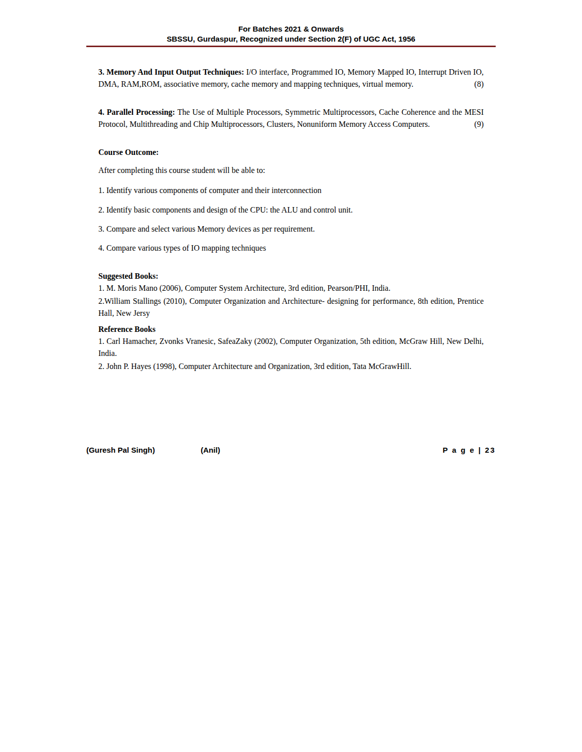For Batches 2021 & Onwards
SBSSU, Gurdaspur, Recognized under Section 2(F) of UGC Act, 1956
3. Memory And Input Output Techniques: I/O interface, Programmed IO, Memory Mapped IO, Interrupt Driven IO, DMA, RAM,ROM, associative memory, cache memory and mapping techniques, virtual memory. (8)
4. Parallel Processing: The Use of Multiple Processors, Symmetric Multiprocessors, Cache Coherence and the MESI Protocol, Multithreading and Chip Multiprocessors, Clusters, Nonuniform Memory Access Computers. (9)
Course Outcome:
After completing this course student will be able to:
1. Identify various components of computer and their interconnection
2. Identify basic components and design of the CPU: the ALU and control unit.
3. Compare and select various Memory devices as per requirement.
4. Compare various types of IO mapping techniques
Suggested Books:
1. M. Moris Mano (2006), Computer System Architecture, 3rd edition, Pearson/PHI, India.
2.William Stallings (2010), Computer Organization and Architecture- designing for performance, 8th edition, Prentice Hall, New Jersy
Reference Books
1. Carl Hamacher, Zvonks Vranesic, SafeaZaky (2002), Computer Organization, 5th edition, McGraw Hill, New Delhi, India.
2. John P. Hayes (1998), Computer Architecture and Organization, 3rd edition, Tata McGrawHill.
(Guresh Pal Singh)
(Anil)
P a g e | 23